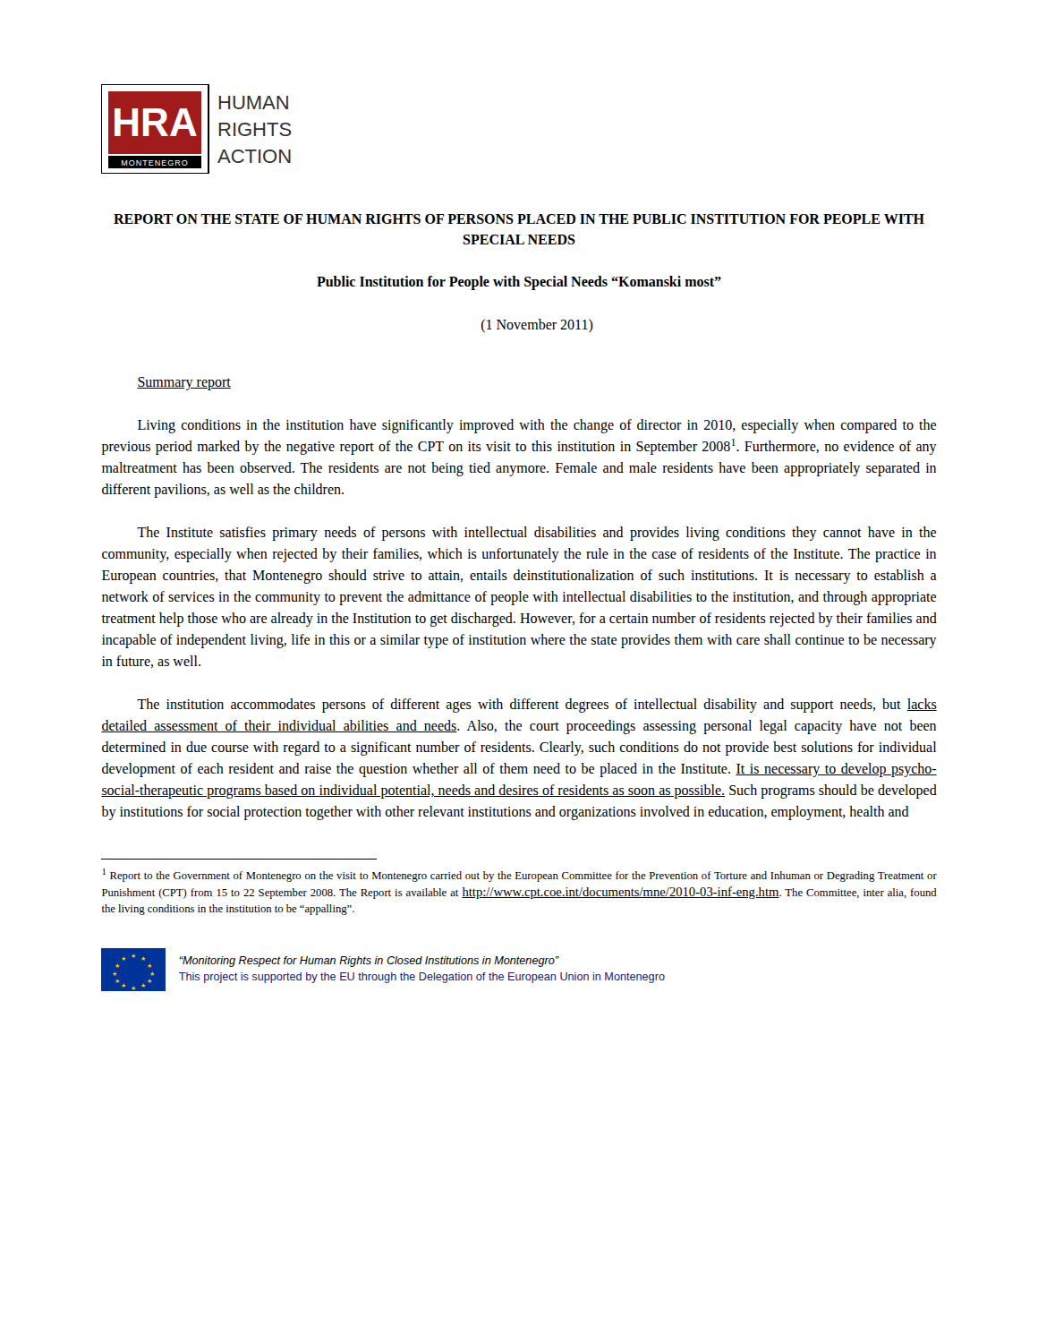Report on the State of Human Rights of Persons Placed in the Public Institution for People with Special Needs
Public Institution for People with Special Needs “Komanski most”
(1 November 2011)
Summary report
Living conditions in the institution have significantly improved with the change of director in 2010, especially when compared to the previous period marked by the negative report of the CPT on its visit to this institution in September 20081. Furthermore, no evidence of any maltreatment has been observed. The residents are not being tied anymore. Female and male residents have been appropriately separated in different pavilions, as well as the children.
The Institute satisfies primary needs of persons with intellectual disabilities and provides living conditions they cannot have in the community, especially when rejected by their families, which is unfortunately the rule in the case of residents of the Institute. The practice in European countries, that Montenegro should strive to attain, entails deinstitutionalization of such institutions. It is necessary to establish a network of services in the community to prevent the admittance of people with intellectual disabilities to the institution, and through appropriate treatment help those who are already in the Institution to get discharged. However, for a certain number of residents rejected by their families and incapable of independent living, life in this or a similar type of institution where the state provides them with care shall continue to be necessary in future, as well.
The institution accommodates persons of different ages with different degrees of intellectual disability and support needs, but lacks detailed assessment of their individual abilities and needs. Also, the court proceedings assessing personal legal capacity have not been determined in due course with regard to a significant number of residents. Clearly, such conditions do not provide best solutions for individual development of each resident and raise the question whether all of them need to be placed in the Institute. It is necessary to develop psycho-social-therapeutic programs based on individual potential, needs and desires of residents as soon as possible. Such programs should be developed by institutions for social protection together with other relevant institutions and organizations involved in education, employment, health and
1 Report to the Government of Montenegro on the visit to Montenegro carried out by the European Committee for the Prevention of Torture and Inhuman or Degrading Treatment or Punishment (CPT) from 15 to 22 September 2008. The Report is available at http://www.cpt.coe.int/documents/mne/2010-03-inf-eng.htm. The Committee, inter alia, found the living conditions in the institution to be “appalling”.
★ ★ ★ ★ ★ ★ ★ ★ ★ ★ ★ ★
“Monitoring Respect for Human Rights in Closed Institutions in Montenegro”
This project is supported by the EU through the Delegation of the European Union in Montenegro